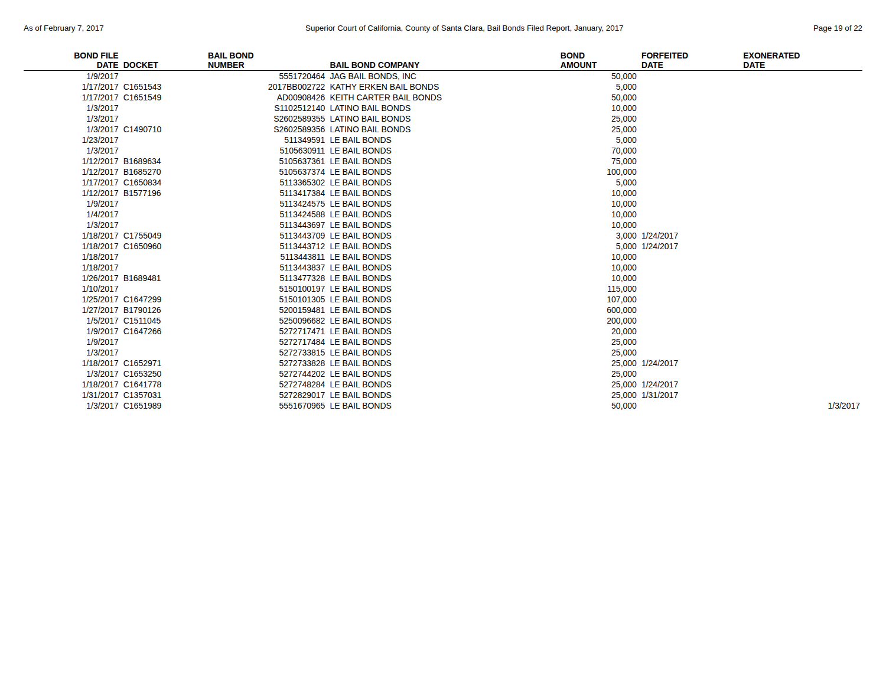As of February 7, 2017
Superior Court of California, County of Santa Clara, Bail Bonds Filed Report, January, 2017
Page 19 of 22
| BOND FILE DATE | DOCKET | BAIL BOND NUMBER | BAIL BOND COMPANY | BOND AMOUNT | FORFEITED DATE | EXONERATED DATE |
| --- | --- | --- | --- | --- | --- | --- |
| 1/9/2017 | | 5551720464 | JAG BAIL BONDS, INC | 50,000 | | |
| 1/17/2017 | C1651543 | 2017BB002722 | KATHY ERKEN BAIL BONDS | 5,000 | | |
| 1/17/2017 | C1651549 | AD00908426 | KEITH CARTER BAIL BONDS | 50,000 | | |
| 1/3/2017 | | S1102512140 | LATINO BAIL BONDS | 10,000 | | |
| 1/3/2017 | | S2602589355 | LATINO BAIL BONDS | 25,000 | | |
| 1/3/2017 | C1490710 | S2602589356 | LATINO BAIL BONDS | 25,000 | | |
| 1/23/2017 | | 511349591 | LE BAIL BONDS | 5,000 | | |
| 1/3/2017 | | 5105630911 | LE BAIL BONDS | 70,000 | | |
| 1/12/2017 | B1689634 | 5105637361 | LE BAIL BONDS | 75,000 | | |
| 1/12/2017 | B1685270 | 5105637374 | LE BAIL BONDS | 100,000 | | |
| 1/17/2017 | C1650834 | 5113365302 | LE BAIL BONDS | 5,000 | | |
| 1/12/2017 | B1577196 | 5113417384 | LE BAIL BONDS | 10,000 | | |
| 1/9/2017 | | 5113424575 | LE BAIL BONDS | 10,000 | | |
| 1/4/2017 | | 5113424588 | LE BAIL BONDS | 10,000 | | |
| 1/3/2017 | | 5113443697 | LE BAIL BONDS | 10,000 | | |
| 1/18/2017 | C1755049 | 5113443709 | LE BAIL BONDS | 3,000 | 1/24/2017 | |
| 1/18/2017 | C1650960 | 5113443712 | LE BAIL BONDS | 5,000 | 1/24/2017 | |
| 1/18/2017 | | 5113443811 | LE BAIL BONDS | 10,000 | | |
| 1/18/2017 | | 5113443837 | LE BAIL BONDS | 10,000 | | |
| 1/26/2017 | B1689481 | 5113477328 | LE BAIL BONDS | 10,000 | | |
| 1/10/2017 | | 5150100197 | LE BAIL BONDS | 115,000 | | |
| 1/25/2017 | C1647299 | 5150101305 | LE BAIL BONDS | 107,000 | | |
| 1/27/2017 | B1790126 | 5200159481 | LE BAIL BONDS | 600,000 | | |
| 1/5/2017 | C1511045 | 5250096682 | LE BAIL BONDS | 200,000 | | |
| 1/9/2017 | C1647266 | 5272717471 | LE BAIL BONDS | 20,000 | | |
| 1/9/2017 | | 5272717484 | LE BAIL BONDS | 25,000 | | |
| 1/3/2017 | | 5272733815 | LE BAIL BONDS | 25,000 | | |
| 1/18/2017 | C1652971 | 5272733828 | LE BAIL BONDS | 25,000 | 1/24/2017 | |
| 1/3/2017 | C1653250 | 5272744202 | LE BAIL BONDS | 25,000 | | |
| 1/18/2017 | C1641778 | 5272748284 | LE BAIL BONDS | 25,000 | 1/24/2017 | |
| 1/31/2017 | C1357031 | 5272829017 | LE BAIL BONDS | 25,000 | 1/31/2017 | |
| 1/3/2017 | C1651989 | 5551670965 | LE BAIL BONDS | 50,000 | | 1/3/2017 |